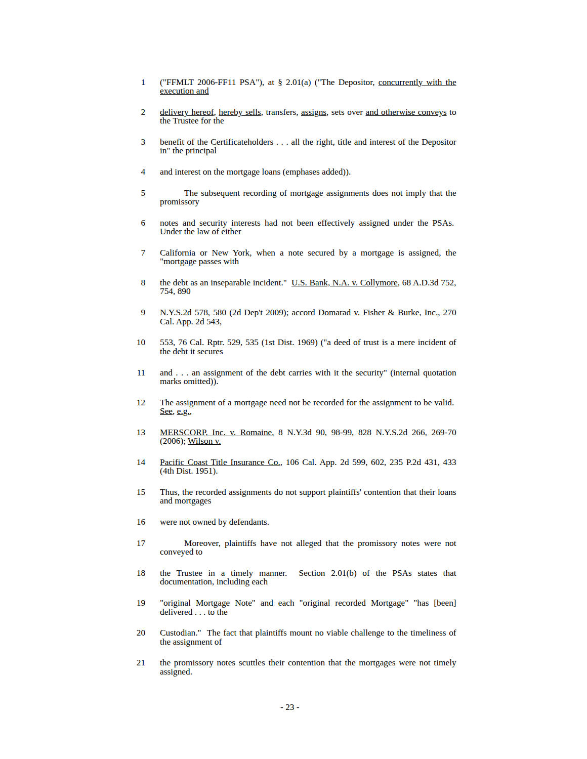("FFMLT 2006-FF11 PSA"), at § 2.01(a) ("The Depositor, concurrently with the execution and
delivery hereof, hereby sells, transfers, assigns, sets over and otherwise conveys to the Trustee for the
benefit of the Certificateholders . . . all the right, title and interest of the Depositor in" the principal
and interest on the mortgage loans (emphases added)).
The subsequent recording of mortgage assignments does not imply that the promissory
notes and security interests had not been effectively assigned under the PSAs. Under the law of either
California or New York, when a note secured by a mortgage is assigned, the "mortgage passes with
the debt as an inseparable incident." U.S. Bank, N.A. v. Collymore, 68 A.D.3d 752, 754, 890
N.Y.S.2d 578, 580 (2d Dep't 2009); accord Domarad v. Fisher & Burke, Inc., 270 Cal. App. 2d 543,
553, 76 Cal. Rptr. 529, 535 (1st Dist. 1969) ("a deed of trust is a mere incident of the debt it secures
and . . . an assignment of the debt carries with it the security" (internal quotation marks omitted)).
The assignment of a mortgage need not be recorded for the assignment to be valid. See, e.g.,
MERSCORP, Inc. v. Romaine, 8 N.Y.3d 90, 98-99, 828 N.Y.S.2d 266, 269-70 (2006); Wilson v.
Pacific Coast Title Insurance Co., 106 Cal. App. 2d 599, 602, 235 P.2d 431, 433 (4th Dist. 1951).
Thus, the recorded assignments do not support plaintiffs' contention that their loans and mortgages
were not owned by defendants.
Moreover, plaintiffs have not alleged that the promissory notes were not conveyed to
the Trustee in a timely manner. Section 2.01(b) of the PSAs states that documentation, including each
"original Mortgage Note" and each "original recorded Mortgage" "has [been] delivered . . . to the
Custodian." The fact that plaintiffs mount no viable challenge to the timeliness of the assignment of
the promissory notes scuttles their contention that the mortgages were not timely assigned.
- 23 -